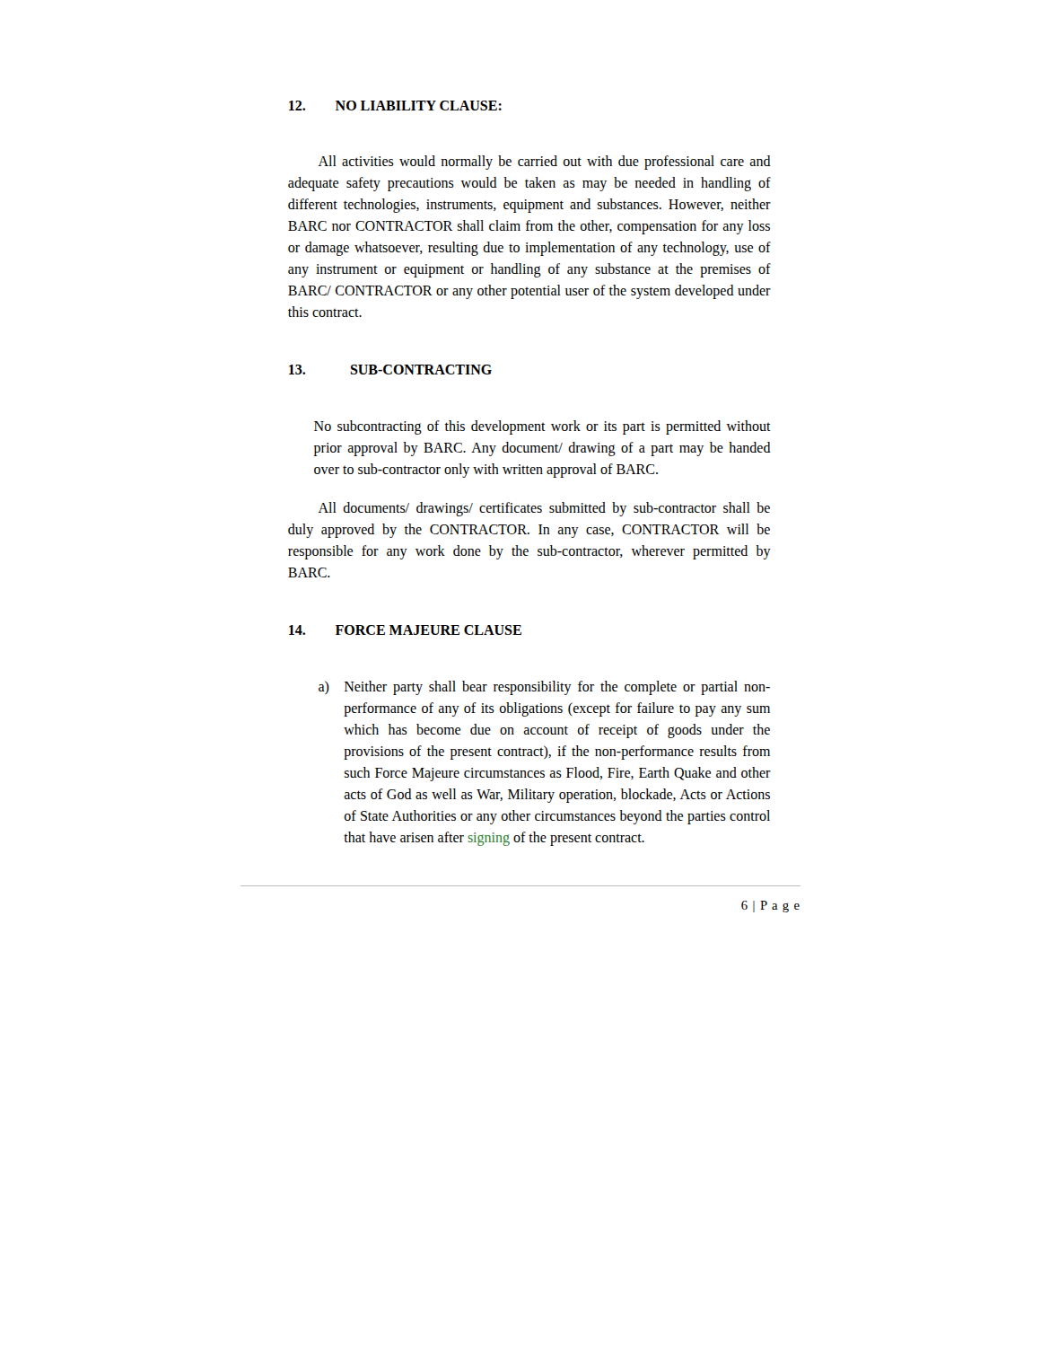12. NO LIABILITY CLAUSE:
All activities would normally be carried out with due professional care and adequate safety precautions would be taken as may be needed in handling of different technologies, instruments, equipment and substances. However, neither BARC nor CONTRACTOR shall claim from the other, compensation for any loss or damage whatsoever, resulting due to implementation of any technology, use of any instrument or equipment or handling of any substance at the premises of BARC/ CONTRACTOR or any other potential user of the system developed under this contract.
13. SUB-CONTRACTING
No subcontracting of this development work or its part is permitted without prior approval by BARC. Any document/ drawing of a part may be handed over to sub-contractor only with written approval of BARC.
All documents/ drawings/ certificates submitted by sub-contractor shall be duly approved by the CONTRACTOR. In any case, CONTRACTOR will be responsible for any work done by the sub-contractor, wherever permitted by BARC.
14. FORCE MAJEURE CLAUSE
a) Neither party shall bear responsibility for the complete or partial non-performance of any of its obligations (except for failure to pay any sum which has become due on account of receipt of goods under the provisions of the present contract), if the non-performance results from such Force Majeure circumstances as Flood, Fire, Earth Quake and other acts of God as well as War, Military operation, blockade, Acts or Actions of State Authorities or any other circumstances beyond the parties control that have arisen after signing of the present contract.
6 | P a g e